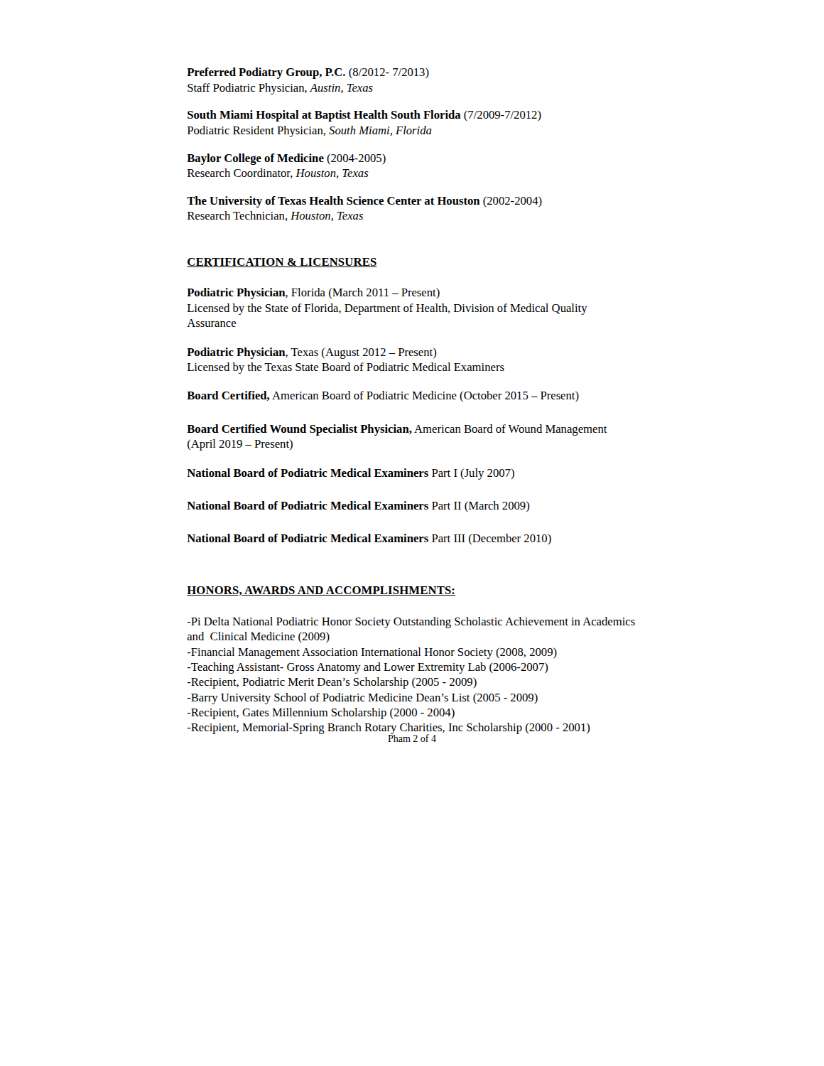Preferred Podiatry Group, P.C. (8/2012- 7/2013)
Staff Podiatric Physician, Austin, Texas
South Miami Hospital at Baptist Health South Florida (7/2009-7/2012)
Podiatric Resident Physician, South Miami, Florida
Baylor College of Medicine (2004-2005)
Research Coordinator, Houston, Texas
The University of Texas Health Science Center at Houston (2002-2004)
Research Technician, Houston, Texas
CERTIFICATION & LICENSURES
Podiatric Physician, Florida (March 2011 – Present)
Licensed by the State of Florida, Department of Health, Division of Medical Quality Assurance
Podiatric Physician, Texas (August 2012 – Present)
Licensed by the Texas State Board of Podiatric Medical Examiners
Board Certified, American Board of Podiatric Medicine (October 2015 – Present)
Board Certified Wound Specialist Physician, American Board of Wound Management (April 2019 – Present)
National Board of Podiatric Medical Examiners Part I (July 2007)
National Board of Podiatric Medical Examiners Part II (March 2009)
National Board of Podiatric Medical Examiners Part III (December 2010)
HONORS, AWARDS AND ACCOMPLISHMENTS:
-Pi Delta National Podiatric Honor Society Outstanding Scholastic Achievement in Academics and Clinical Medicine (2009)
-Financial Management Association International Honor Society (2008, 2009)
-Teaching Assistant- Gross Anatomy and Lower Extremity Lab (2006-2007)
-Recipient, Podiatric Merit Dean’s Scholarship (2005 - 2009)
-Barry University School of Podiatric Medicine Dean’s List (2005 - 2009)
-Recipient, Gates Millennium Scholarship (2000 - 2004)
-Recipient, Memorial-Spring Branch Rotary Charities, Inc Scholarship (2000 - 2001)
Pham 2 of 4